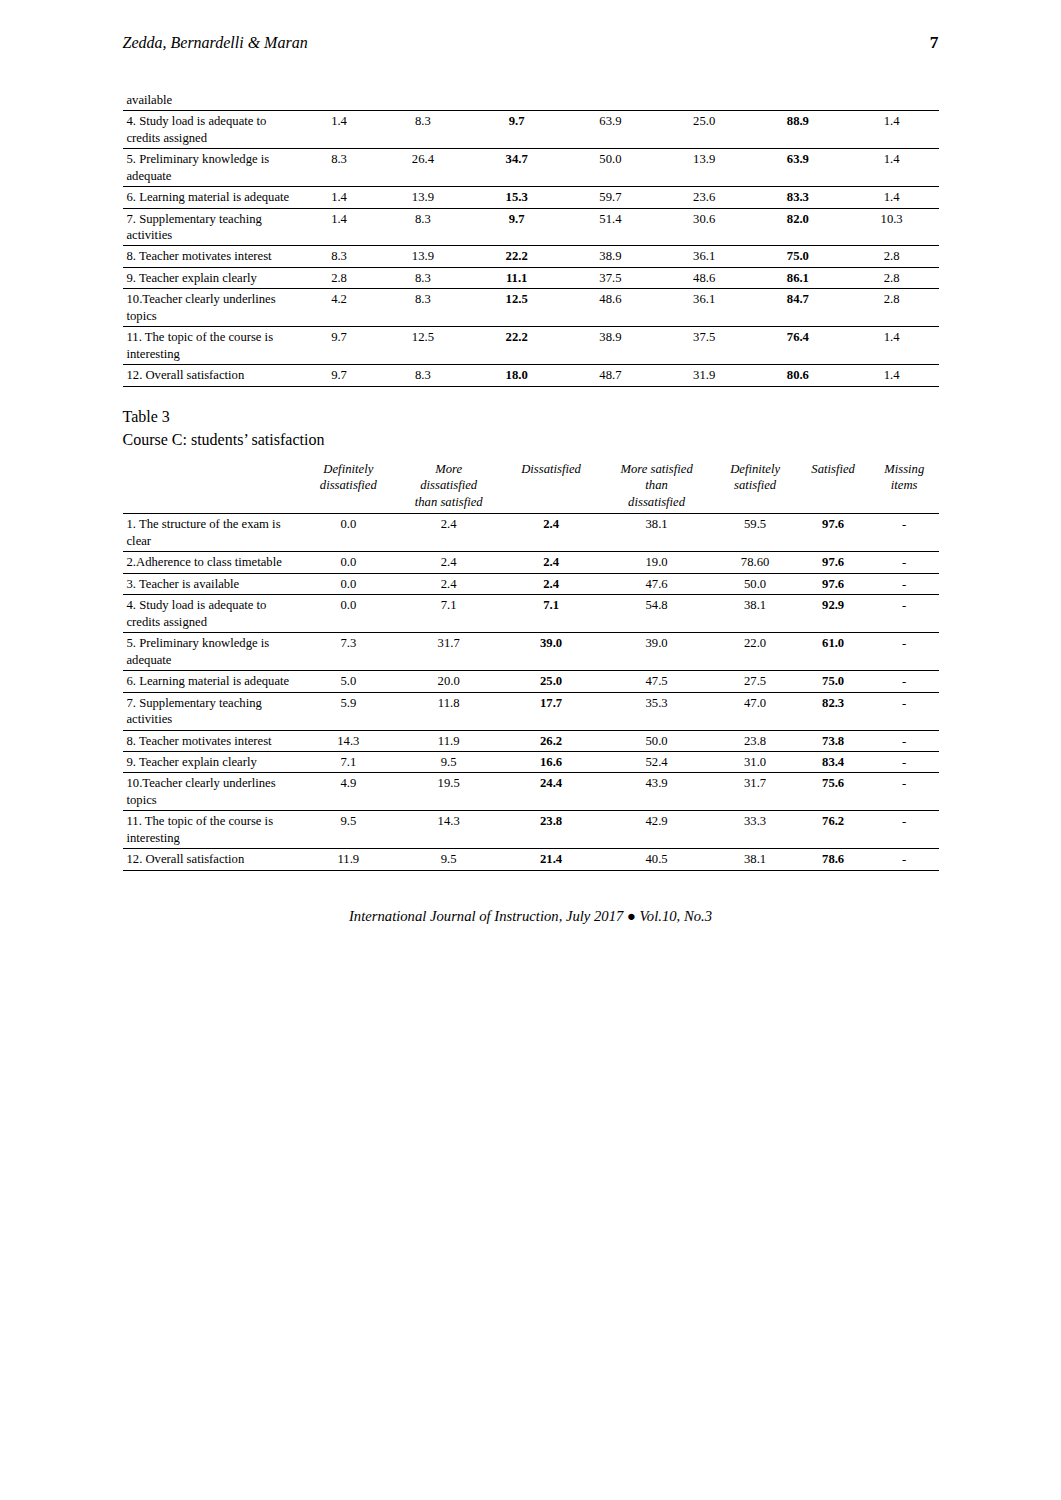Zedda, Bernardelli & Maran 7
| available | | | | | | | |
| 4. Study load is adequate to credits assigned | 1.4 | 8.3 | 9.7 | 63.9 | 25.0 | 88.9 | 1.4 |
| 5. Preliminary knowledge is adequate | 8.3 | 26.4 | 34.7 | 50.0 | 13.9 | 63.9 | 1.4 |
| 6. Learning material is adequate | 1.4 | 13.9 | 15.3 | 59.7 | 23.6 | 83.3 | 1.4 |
| 7. Supplementary teaching activities | 1.4 | 8.3 | 9.7 | 51.4 | 30.6 | 82.0 | 10.3 |
| 8. Teacher motivates interest | 8.3 | 13.9 | 22.2 | 38.9 | 36.1 | 75.0 | 2.8 |
| 9. Teacher explain clearly | 2.8 | 8.3 | 11.1 | 37.5 | 48.6 | 86.1 | 2.8 |
| 10.Teacher clearly underlines topics | 4.2 | 8.3 | 12.5 | 48.6 | 36.1 | 84.7 | 2.8 |
| 11. The topic of the course is interesting | 9.7 | 12.5 | 22.2 | 38.9 | 37.5 | 76.4 | 1.4 |
| 12. Overall satisfaction | 9.7 | 8.3 | 18.0 | 48.7 | 31.9 | 80.6 | 1.4 |
Table 3
Course C: students’ satisfaction
| | Definitely dissatisfied | More dissatisfied than satisfied | Dissatisfied | More satisfied than dissatisfied | Definitely satisfied | Satisfied | Missing items |
| --- | --- | --- | --- | --- | --- | --- | --- |
| 1. The structure of the exam is clear | 0.0 | 2.4 | 2.4 | 38.1 | 59.5 | 97.6 | - |
| 2.Adherence to class timetable | 0.0 | 2.4 | 2.4 | 19.0 | 78.60 | 97.6 | - |
| 3. Teacher is available | 0.0 | 2.4 | 2.4 | 47.6 | 50.0 | 97.6 | - |
| 4. Study load is adequate to credits assigned | 0.0 | 7.1 | 7.1 | 54.8 | 38.1 | 92.9 | - |
| 5. Preliminary knowledge is adequate | 7.3 | 31.7 | 39.0 | 39.0 | 22.0 | 61.0 | - |
| 6. Learning material is adequate | 5.0 | 20.0 | 25.0 | 47.5 | 27.5 | 75.0 | - |
| 7. Supplementary teaching activities | 5.9 | 11.8 | 17.7 | 35.3 | 47.0 | 82.3 | - |
| 8. Teacher motivates interest | 14.3 | 11.9 | 26.2 | 50.0 | 23.8 | 73.8 | - |
| 9. Teacher explain clearly | 7.1 | 9.5 | 16.6 | 52.4 | 31.0 | 83.4 | - |
| 10.Teacher clearly underlines topics | 4.9 | 19.5 | 24.4 | 43.9 | 31.7 | 75.6 | - |
| 11. The topic of the course is interesting | 9.5 | 14.3 | 23.8 | 42.9 | 33.3 | 76.2 | - |
| 12. Overall satisfaction | 11.9 | 9.5 | 21.4 | 40.5 | 38.1 | 78.6 | - |
International Journal of Instruction, July 2017 ● Vol.10, No.3